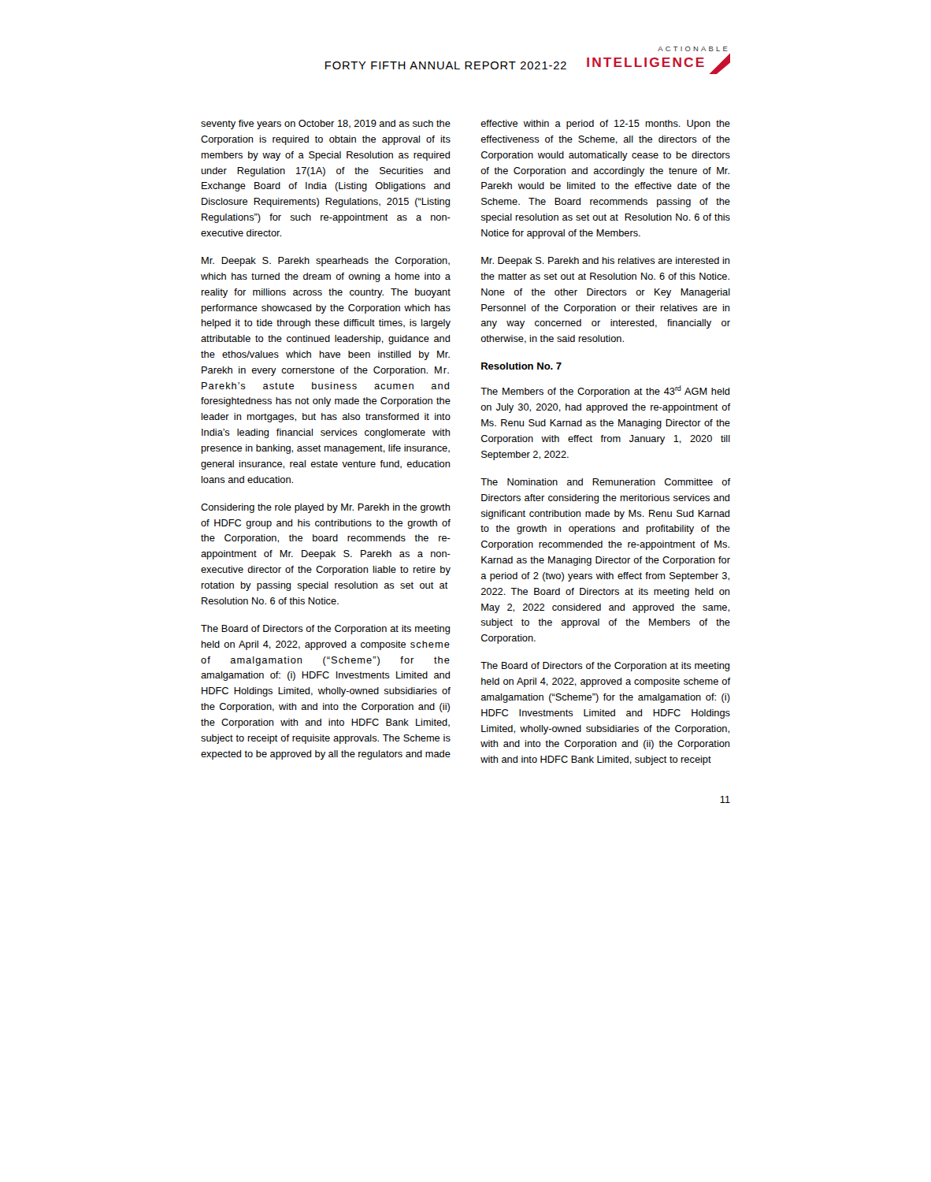FORTY FIFTH ANNUAL REPORT 2021-22
ACTIONABLE
INTELLIGENCE
seventy five years on October 18, 2019 and as such the Corporation is required to obtain the approval of its members by way of a Special Resolution as required under Regulation 17(1A) of the Securities and Exchange Board of India (Listing Obligations and Disclosure Requirements) Regulations, 2015 (“Listing Regulations”) for such re-appointment as a non-executive director.
Mr. Deepak S. Parekh spearheads the Corporation, which has turned the dream of owning a home into a reality for millions across the country. The buoyant performance showcased by the Corporation which has helped it to tide through these difficult times, is largely attributable to the continued leadership, guidance and the ethos/values which have been instilled by Mr. Parekh in every cornerstone of the Corporation. Mr. Parekh’s astute business acumen and foresightedness has not only made the Corporation the leader in mortgages, but has also transformed it into India’s leading financial services conglomerate with presence in banking, asset management, life insurance, general insurance, real estate venture fund, education loans and education.
Considering the role played by Mr. Parekh in the growth of HDFC group and his contributions to the growth of the Corporation, the board recommends the re-appointment of Mr. Deepak S. Parekh as a non-executive director of the Corporation liable to retire by rotation by passing special resolution as set out at Resolution No. 6 of this Notice.
The Board of Directors of the Corporation at its meeting held on April 4, 2022, approved a composite scheme of amalgamation (“Scheme”) for the amalgamation of: (i) HDFC Investments Limited and HDFC Holdings Limited, wholly-owned subsidiaries of the Corporation, with and into the Corporation and (ii) the Corporation with and into HDFC Bank Limited, subject to receipt of requisite approvals. The Scheme is expected to be approved by all the regulators and made effective within a period of 12-15 months. Upon the effectiveness of the Scheme, all the directors of the Corporation would automatically cease to be directors of the Corporation and accordingly the tenure of Mr. Parekh would be limited to the effective date of the Scheme. The Board recommends passing of the special resolution as set out at Resolution No. 6 of this Notice for approval of the Members.
Mr. Deepak S. Parekh and his relatives are interested in the matter as set out at Resolution No. 6 of this Notice. None of the other Directors or Key Managerial Personnel of the Corporation or their relatives are in any way concerned or interested, financially or otherwise, in the said resolution.
Resolution No. 7
The Members of the Corporation at the 43rd AGM held on July 30, 2020, had approved the re-appointment of Ms. Renu Sud Karnad as the Managing Director of the Corporation with effect from January 1, 2020 till September 2, 2022.
The Nomination and Remuneration Committee of Directors after considering the meritorious services and significant contribution made by Ms. Renu Sud Karnad to the growth in operations and profitability of the Corporation recommended the re-appointment of Ms. Karnad as the Managing Director of the Corporation for a period of 2 (two) years with effect from September 3, 2022. The Board of Directors at its meeting held on May 2, 2022 considered and approved the same, subject to the approval of the Members of the Corporation.
The Board of Directors of the Corporation at its meeting held on April 4, 2022, approved a composite scheme of amalgamation (“Scheme”) for the amalgamation of: (i) HDFC Investments Limited and HDFC Holdings Limited, wholly-owned subsidiaries of the Corporation, with and into the Corporation and (ii) the Corporation with and into HDFC Bank Limited, subject to receipt
11